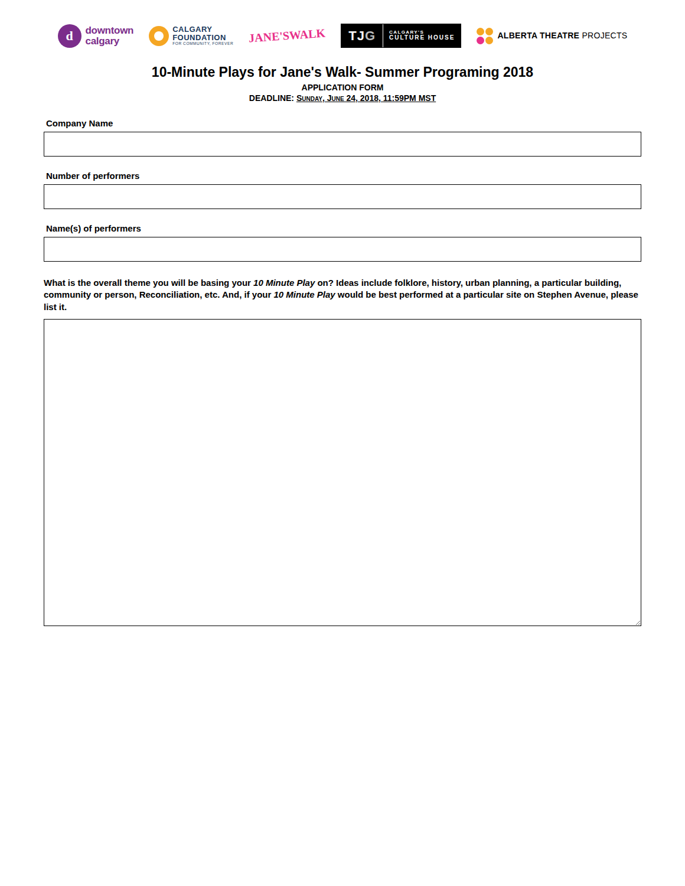d
downtown
calgary
CALGARY FOUNDATION FOR COMMUNITY, FOREVER
JANE'S WALK
TJG
CALGARY'S CULTURE HOUSE
ALBERTA THEATRE PROJECTS
10-Minute Plays for Jane's Walk- Summer Programing 2018
APPLICATION FORM
DEADLINE: Sunday, June 24, 2018, 11:59PM MST
Company Name Number of performers Name(s) of performers
What is the overall theme you will be basing your 10 Minute Play on? Ideas include folklore, history, urban planning, a particular building, community or person, Reconciliation, etc. And, if your 10 Minute Play would be best performed at a particular site on Stephen Avenue, please list it.